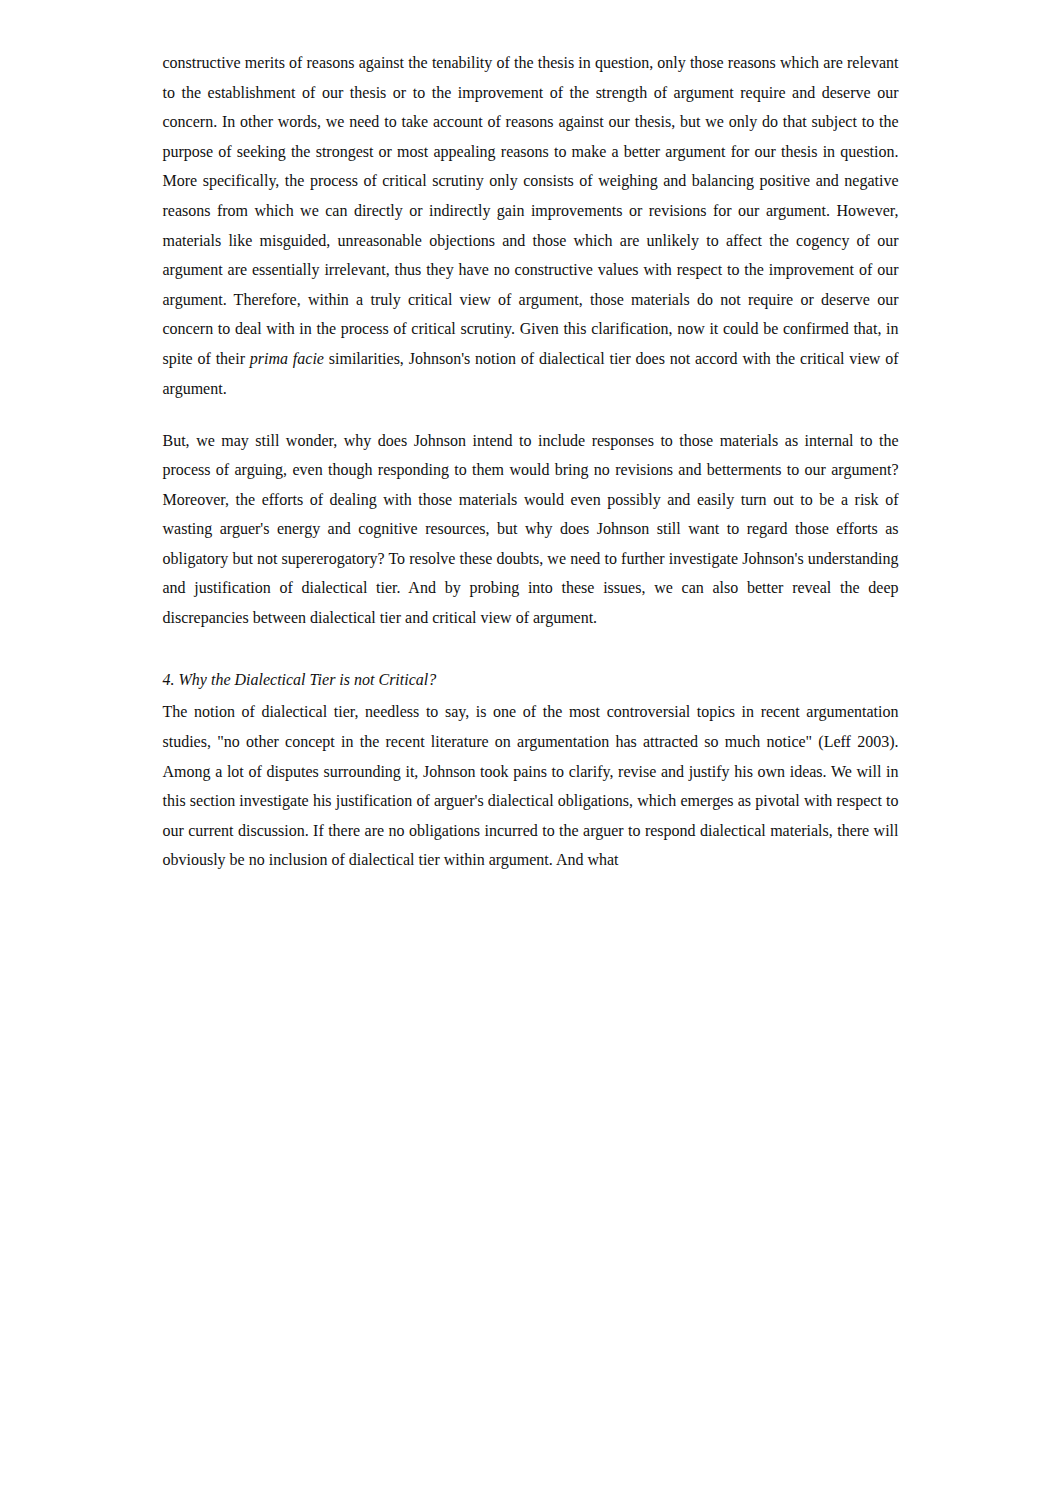constructive merits of reasons against the tenability of the thesis in question, only those reasons which are relevant to the establishment of our thesis or to the improvement of the strength of argument require and deserve our concern. In other words, we need to take account of reasons against our thesis, but we only do that subject to the purpose of seeking the strongest or most appealing reasons to make a better argument for our thesis in question. More specifically, the process of critical scrutiny only consists of weighing and balancing positive and negative reasons from which we can directly or indirectly gain improvements or revisions for our argument. However, materials like misguided, unreasonable objections and those which are unlikely to affect the cogency of our argument are essentially irrelevant, thus they have no constructive values with respect to the improvement of our argument. Therefore, within a truly critical view of argument, those materials do not require or deserve our concern to deal with in the process of critical scrutiny. Given this clarification, now it could be confirmed that, in spite of their prima facie similarities, Johnson's notion of dialectical tier does not accord with the critical view of argument.
But, we may still wonder, why does Johnson intend to include responses to those materials as internal to the process of arguing, even though responding to them would bring no revisions and betterments to our argument? Moreover, the efforts of dealing with those materials would even possibly and easily turn out to be a risk of wasting arguer's energy and cognitive resources, but why does Johnson still want to regard those efforts as obligatory but not supererogatory? To resolve these doubts, we need to further investigate Johnson's understanding and justification of dialectical tier. And by probing into these issues, we can also better reveal the deep discrepancies between dialectical tier and critical view of argument.
4. Why the Dialectical Tier is not Critical?
The notion of dialectical tier, needless to say, is one of the most controversial topics in recent argumentation studies, "no other concept in the recent literature on argumentation has attracted so much notice" (Leff 2003). Among a lot of disputes surrounding it, Johnson took pains to clarify, revise and justify his own ideas. We will in this section investigate his justification of arguer's dialectical obligations, which emerges as pivotal with respect to our current discussion. If there are no obligations incurred to the arguer to respond dialectical materials, there will obviously be no inclusion of dialectical tier within argument. And what